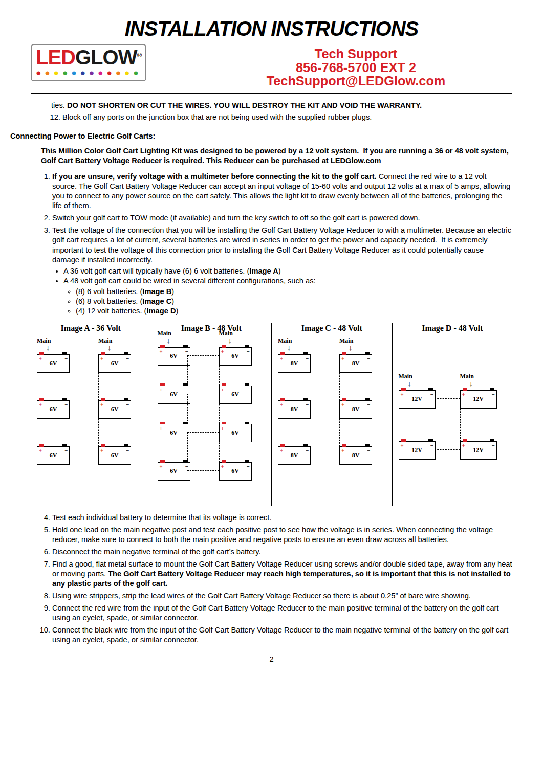INSTALLATION INSTRUCTIONS
LED GLOW®
● ● ● ● ● ● ● ● ● ● ● ●
Tech Support
856-768-5700 EXT 2
TechSupport@LEDGlow.com
ties. DO NOT SHORTEN OR CUT THE WIRES. YOU WILL DESTROY THE KIT AND VOID THE WARRANTY.
Block off any ports on the junction box that are not being used with the supplied rubber plugs.
Connecting Power to Electric Golf Carts:
This Million Color Golf Cart Lighting Kit was designed to be powered by a 12 volt system. If you are running a 36 or 48 volt system, Golf Cart Battery Voltage Reducer is required. This Reducer can be purchased at LEDGlow.com
If you are unsure, verify voltage with a multimeter before connecting the kit to the golf cart. Connect the red wire to a 12 volt source. The Golf Cart Battery Voltage Reducer can accept an input voltage of 15-60 volts and output 12 volts at a max of 5 amps, allowing you to connect to any power source on the cart safely. This allows the light kit to draw evenly between all of the batteries, prolonging the life of them.
Switch your golf cart to TOW mode (if available) and turn the key switch to off so the golf cart is powered down.
Test the voltage of the connection that you will be installing the Golf Cart Battery Voltage Reducer to with a multimeter. Because an electric golf cart requires a lot of current, several batteries are wired in series in order to get the power and capacity needed. It is extremely important to test the voltage of this connection prior to installing the Golf Cart Battery Voltage Reducer as it could potentially cause damage if installed incorrectly.
A 36 volt golf cart will typically have (6) 6 volt batteries. (Image A)
A 48 volt golf cart could be wired in several different configurations, such as:
(8) 6 volt batteries. (Image B)
(6) 8 volt batteries. (Image C)
(4) 12 volt batteries. (Image D)
Image A - 36 Volt
Main
↓
Main
↓
+−6V
+−6V
+−6V
+−6V
+−6V
+−6V
Image B - 48 Volt
Main
↓
Main
↓
+−6V
+−6V
+−6V
+−6V
+−6V
+−6V
+−6V
+−6V
Image C - 48 Volt
Main
↓
Main
↓
+−8V
+−8V
+−8V
+−8V
+−8V
+−8V
Image D - 48 Volt
Main
↓
Main
↓
+−12V
+−12V
+−12V
+−12V
Test each individual battery to determine that its voltage is correct.
Hold one lead on the main negative post and test each positive post to see how the voltage is in series. When connecting the voltage reducer, make sure to connect to both the main positive and negative posts to ensure an even draw across all batteries.
Disconnect the main negative terminal of the golf cart’s battery.
Find a good, flat metal surface to mount the Golf Cart Battery Voltage Reducer using screws and/or double sided tape, away from any heat or moving parts. The Golf Cart Battery Voltage Reducer may reach high temperatures, so it is important that this is not installed to any plastic parts of the golf cart.
Using wire strippers, strip the lead wires of the Golf Cart Battery Voltage Reducer so there is about 0.25” of bare wire showing.
Connect the red wire from the input of the Golf Cart Battery Voltage Reducer to the main positive terminal of the battery on the golf cart using an eyelet, spade, or similar connector.
Connect the black wire from the input of the Golf Cart Battery Voltage Reducer to the main negative terminal of the battery on the golf cart using an eyelet, spade, or similar connector.
2